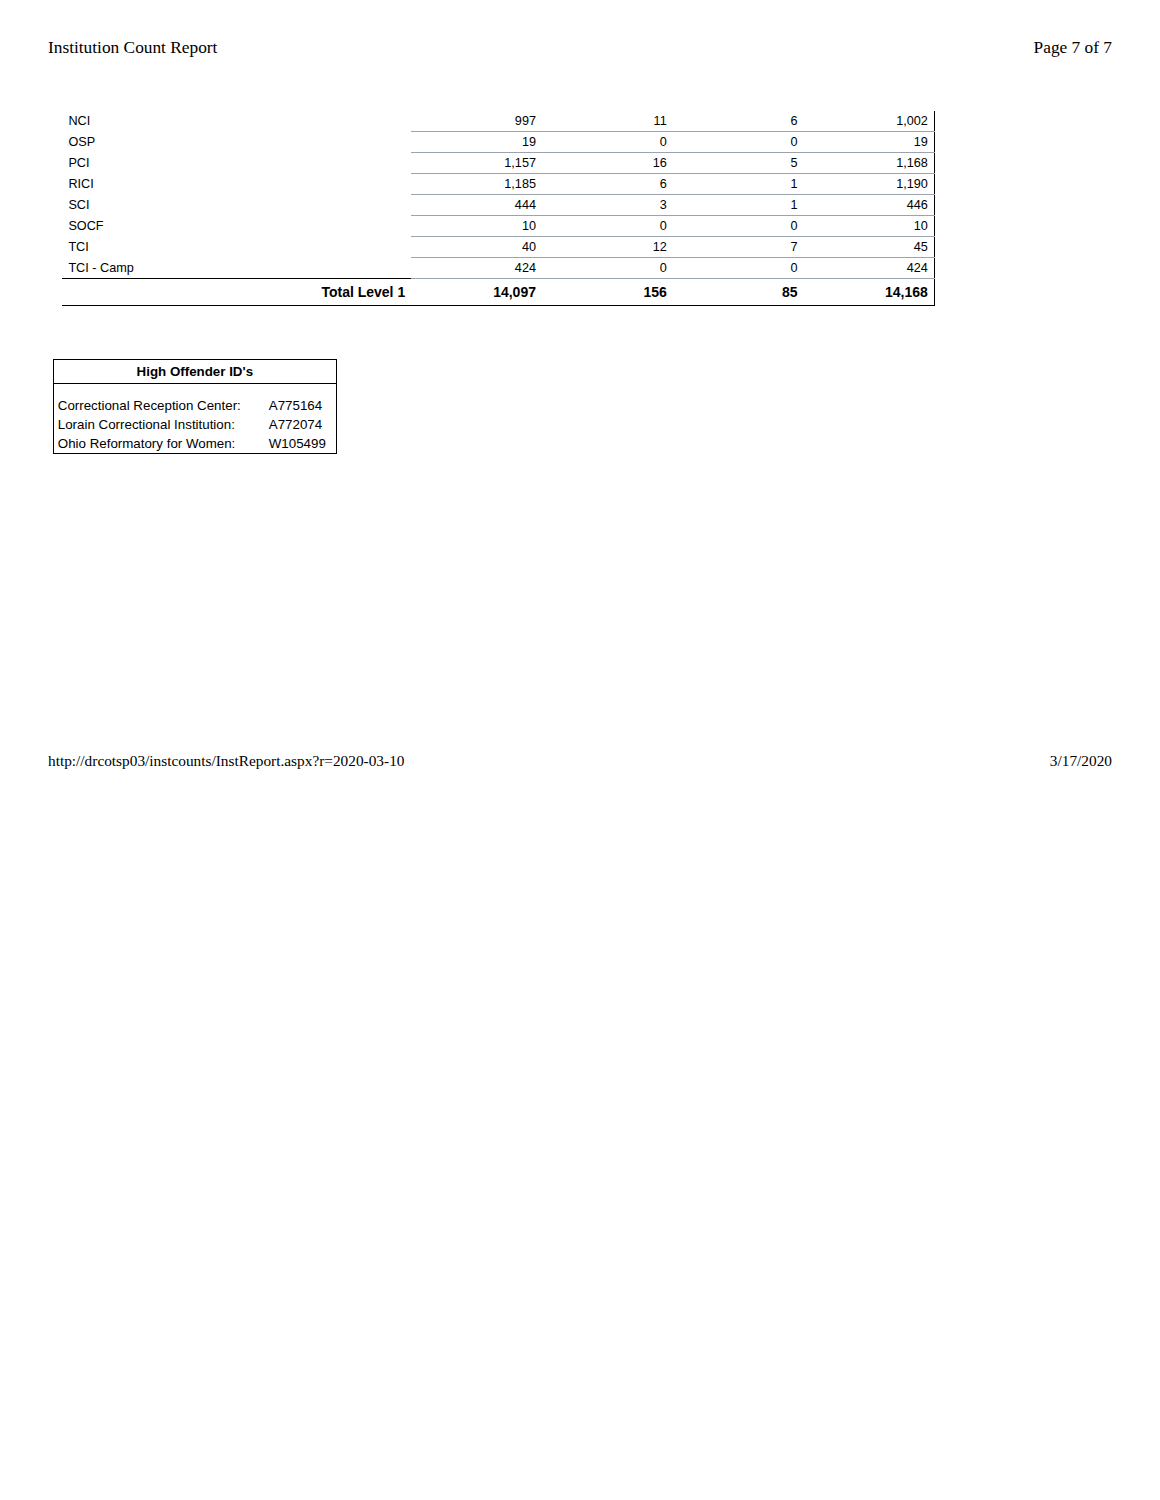Institution Count Report
Page 7 of 7
| NCI | 997 | 11 | 6 | 1,002 |
| OSP | 19 | 0 | 0 | 19 |
| PCI | 1,157 | 16 | 5 | 1,168 |
| RICI | 1,185 | 6 | 1 | 1,190 |
| SCI | 444 | 3 | 1 | 446 |
| SOCF | 10 | 0 | 0 | 10 |
| TCI | 40 | 12 | 7 | 45 |
| TCI - Camp | 424 | 0 | 0 | 424 |
| Total Level 1 | 14,097 | 156 | 85 | 14,168 |
| High Offender ID's |
| Correctional Reception Center: | A775164 |
| Lorain Correctional Institution: | A772074 |
| Ohio Reformatory for Women: | W105499 |
http://drcotsp03/instcounts/InstReport.aspx?r=2020-03-10
3/17/2020